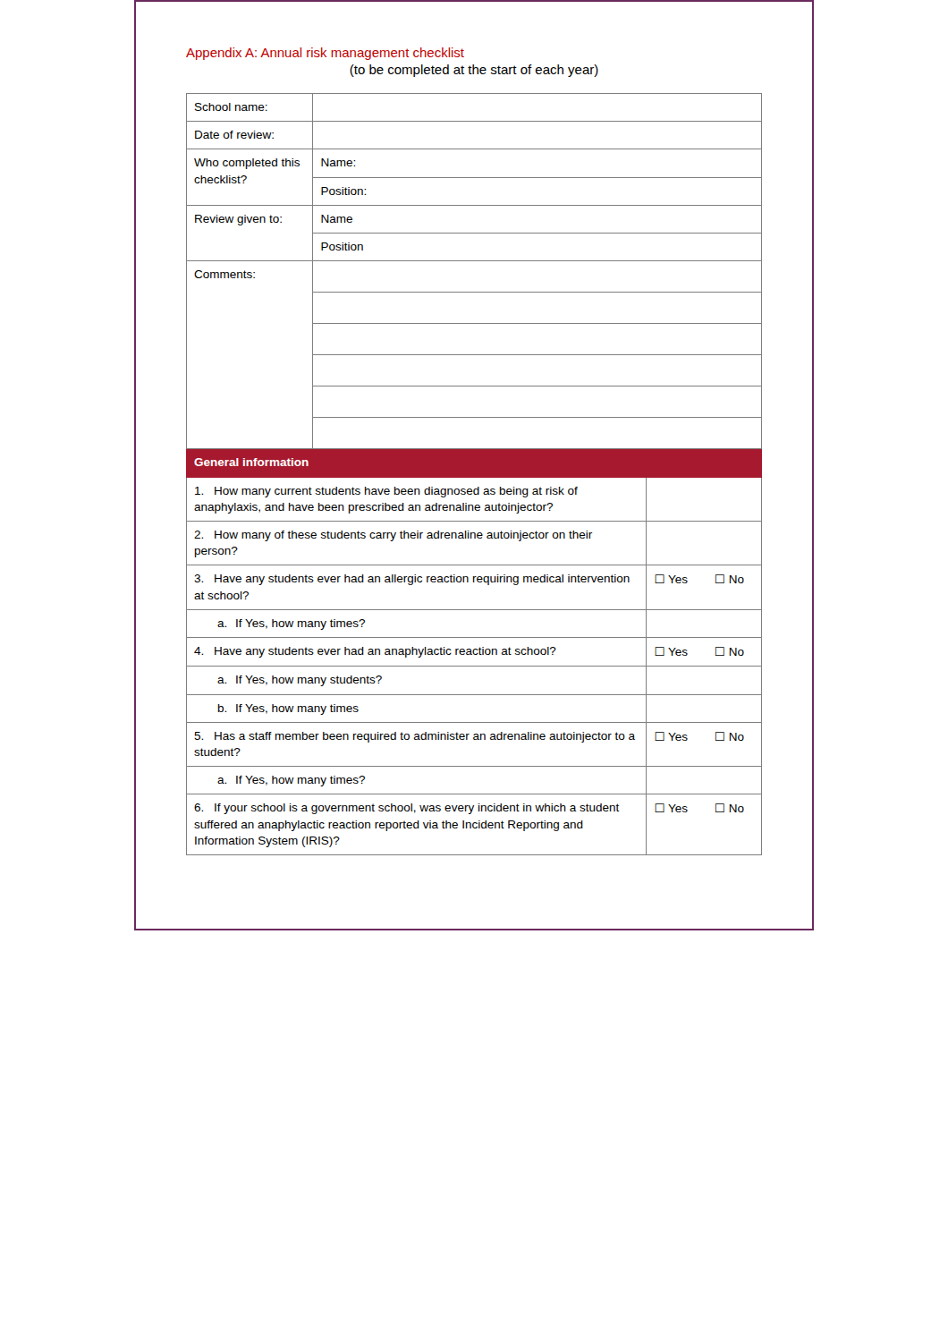Appendix A: Annual risk management checklist
(to be completed at the start of each year)
| School name: | |
| Date of review: | |
| Who completed this checklist? | Name: |
| Position: |
| Review given to: | Name |
| Position |
| Comments: | |
| General information |
| 1. How many current students have been diagnosed as being at risk of anaphylaxis, and have been prescribed an adrenaline autoinjector? | |
| 2. How many of these students carry their adrenaline autoinjector on their person? | |
| 3. Have any students ever had an allergic reaction requiring medical intervention at school? | ☐ Yes ☐ No |
| a. If Yes, how many times? | |
| 4. Have any students ever had an anaphylactic reaction at school? | ☐ Yes ☐ No |
| a. If Yes, how many students? | |
| b. If Yes, how many times | |
| 5. Has a staff member been required to administer an adrenaline autoinjector to a student? | ☐ Yes ☐ No |
| a. If Yes, how many times? | |
| 6. If your school is a government school, was every incident in which a student suffered an anaphylactic reaction reported via the Incident Reporting and Information System (IRIS)? | ☐ Yes ☐ No |